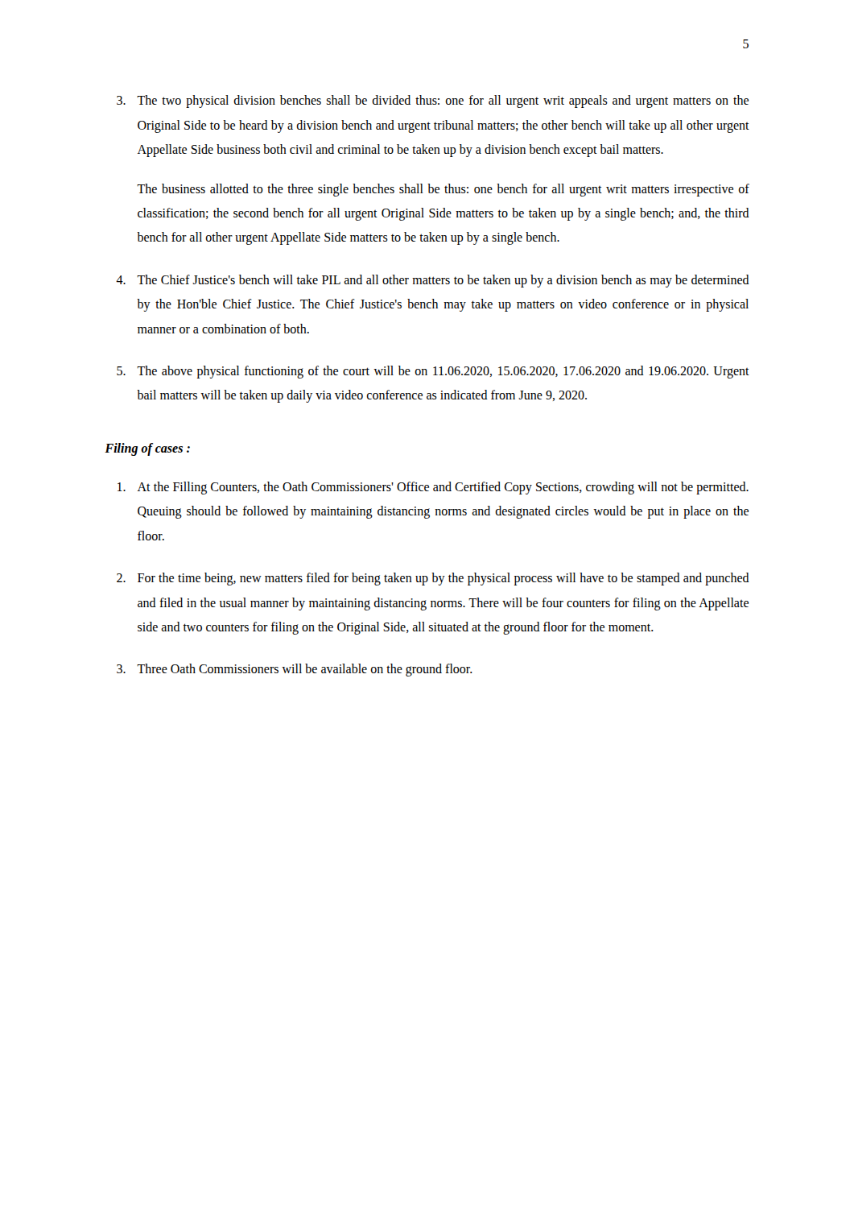5
The two physical division benches shall be divided thus: one for all urgent writ appeals and urgent matters on the Original Side to be heard by a division bench and urgent tribunal matters; the other bench will take up all other urgent Appellate Side business both civil and criminal to be taken up by a division bench except bail matters.
The business allotted to the three single benches shall be thus: one bench for all urgent writ matters irrespective of classification; the second bench for all urgent Original Side matters to be taken up by a single bench; and, the third bench for all other urgent Appellate Side matters to be taken up by a single bench.
The Chief Justice's bench will take PIL and all other matters to be taken up by a division bench as may be determined by the Hon'ble Chief Justice. The Chief Justice's bench may take up matters on video conference or in physical manner or a combination of both.
The above physical functioning of the court will be on 11.06.2020, 15.06.2020, 17.06.2020 and 19.06.2020. Urgent bail matters will be taken up daily via video conference as indicated from June 9, 2020.
Filing of cases :
At the Filling Counters, the Oath Commissioners' Office and Certified Copy Sections, crowding will not be permitted. Queuing should be followed by maintaining distancing norms and designated circles would be put in place on the floor.
For the time being, new matters filed for being taken up by the physical process will have to be stamped and punched and filed in the usual manner by maintaining distancing norms. There will be four counters for filing on the Appellate side and two counters for filing on the Original Side, all situated at the ground floor for the moment.
Three Oath Commissioners will be available on the ground floor.